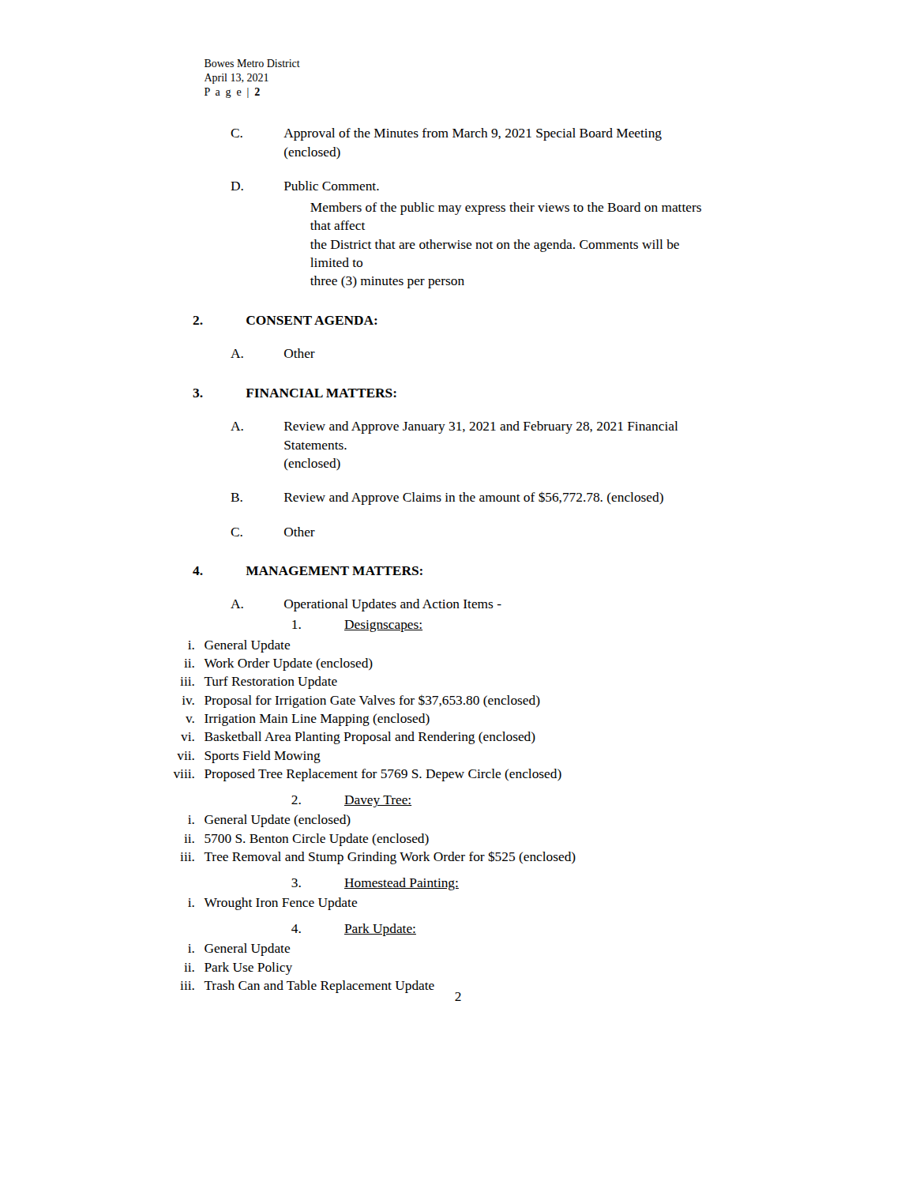Bowes Metro District
April 13, 2021
P a g e | 2
C. Approval of the Minutes from March 9, 2021 Special Board Meeting (enclosed)
D. Public Comment.
Members of the public may express their views to the Board on matters that affect
the District that are otherwise not on the agenda. Comments will be limited to
three (3) minutes per person
2. CONSENT AGENDA:
A. Other
3. FINANCIAL MATTERS:
A. Review and Approve January 31, 2021 and February 28, 2021 Financial Statements.
(enclosed)
B. Review and Approve Claims in the amount of $56,772.78. (enclosed)
C. Other
4. MANAGEMENT MATTERS:
A. Operational Updates and Action Items -
1. Designscapes:
i. General Update
ii. Work Order Update (enclosed)
iii. Turf Restoration Update
iv. Proposal for Irrigation Gate Valves for $37,653.80 (enclosed)
v. Irrigation Main Line Mapping (enclosed)
vi. Basketball Area Planting Proposal and Rendering (enclosed)
vii. Sports Field Mowing
viii. Proposed Tree Replacement for 5769 S. Depew Circle (enclosed)
2. Davey Tree:
i. General Update (enclosed)
ii. 5700 S. Benton Circle Update (enclosed)
iii. Tree Removal and Stump Grinding Work Order for $525 (enclosed)
3. Homestead Painting:
i. Wrought Iron Fence Update
4. Park Update:
i. General Update
ii. Park Use Policy
iii. Trash Can and Table Replacement Update
2